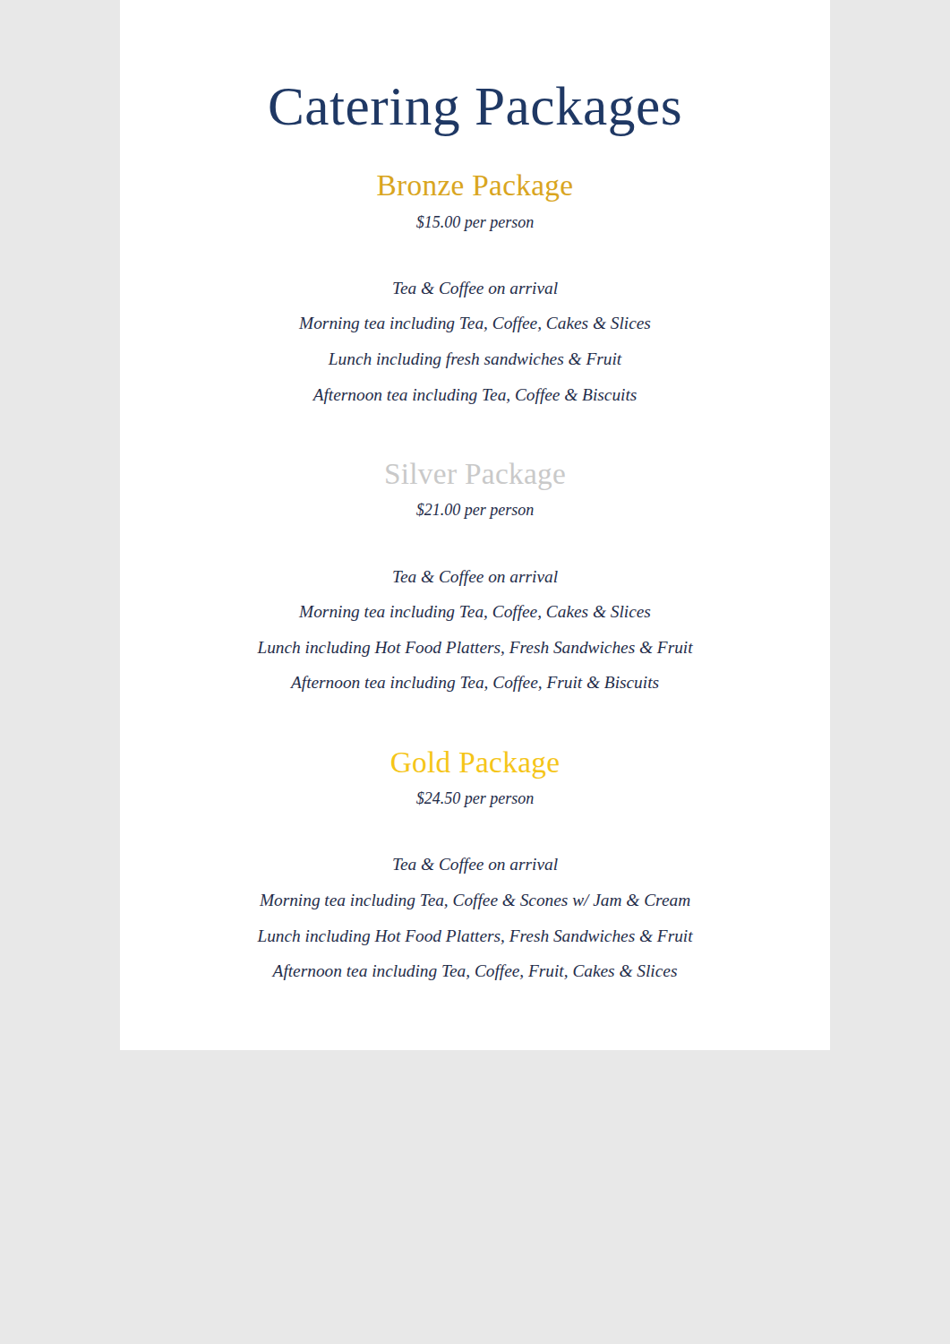Catering Packages
Bronze Package
$15.00 per person
Tea & Coffee on arrival
Morning tea including Tea, Coffee, Cakes & Slices
Lunch including fresh sandwiches & Fruit
Afternoon tea including Tea, Coffee & Biscuits
Silver Package
$21.00 per person
Tea & Coffee on arrival
Morning tea including Tea, Coffee, Cakes & Slices
Lunch including Hot Food Platters, Fresh Sandwiches & Fruit
Afternoon tea including Tea, Coffee, Fruit & Biscuits
Gold Package
$24.50 per person
Tea & Coffee on arrival
Morning tea including Tea, Coffee & Scones w/ Jam & Cream
Lunch including Hot Food Platters, Fresh Sandwiches & Fruit
Afternoon tea including Tea, Coffee, Fruit, Cakes & Slices